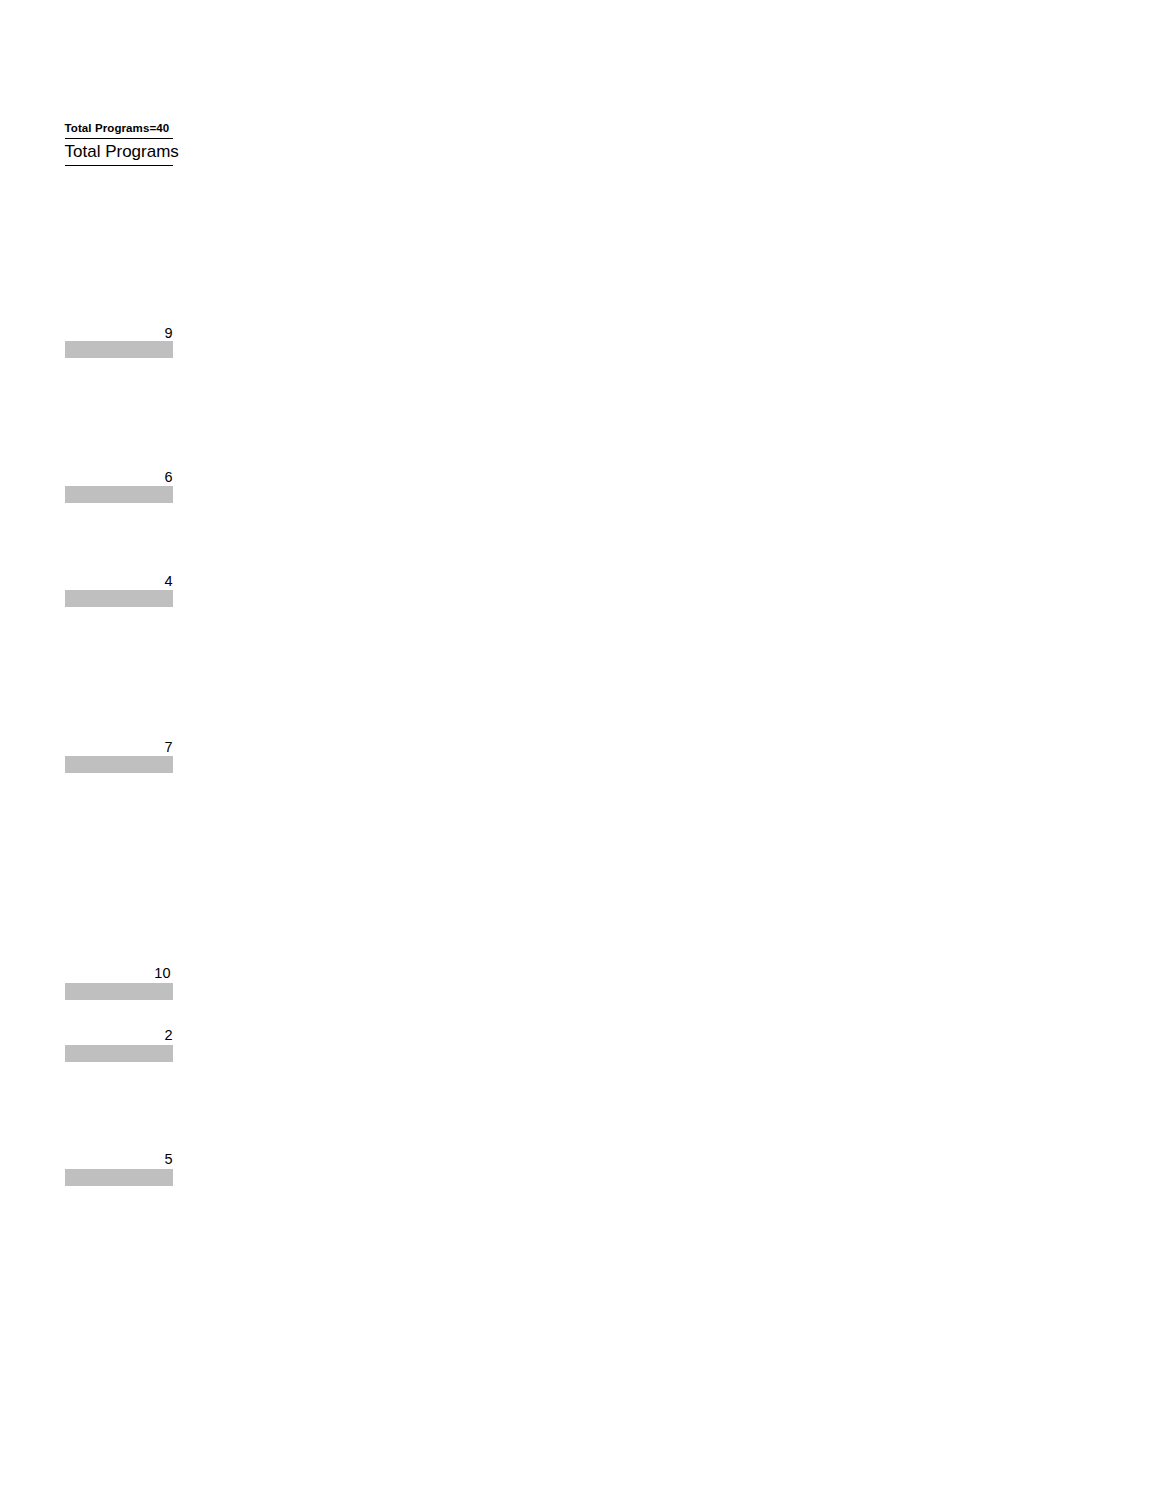Total Programs=40
Total Programs
9
6
4
7
10
2
5